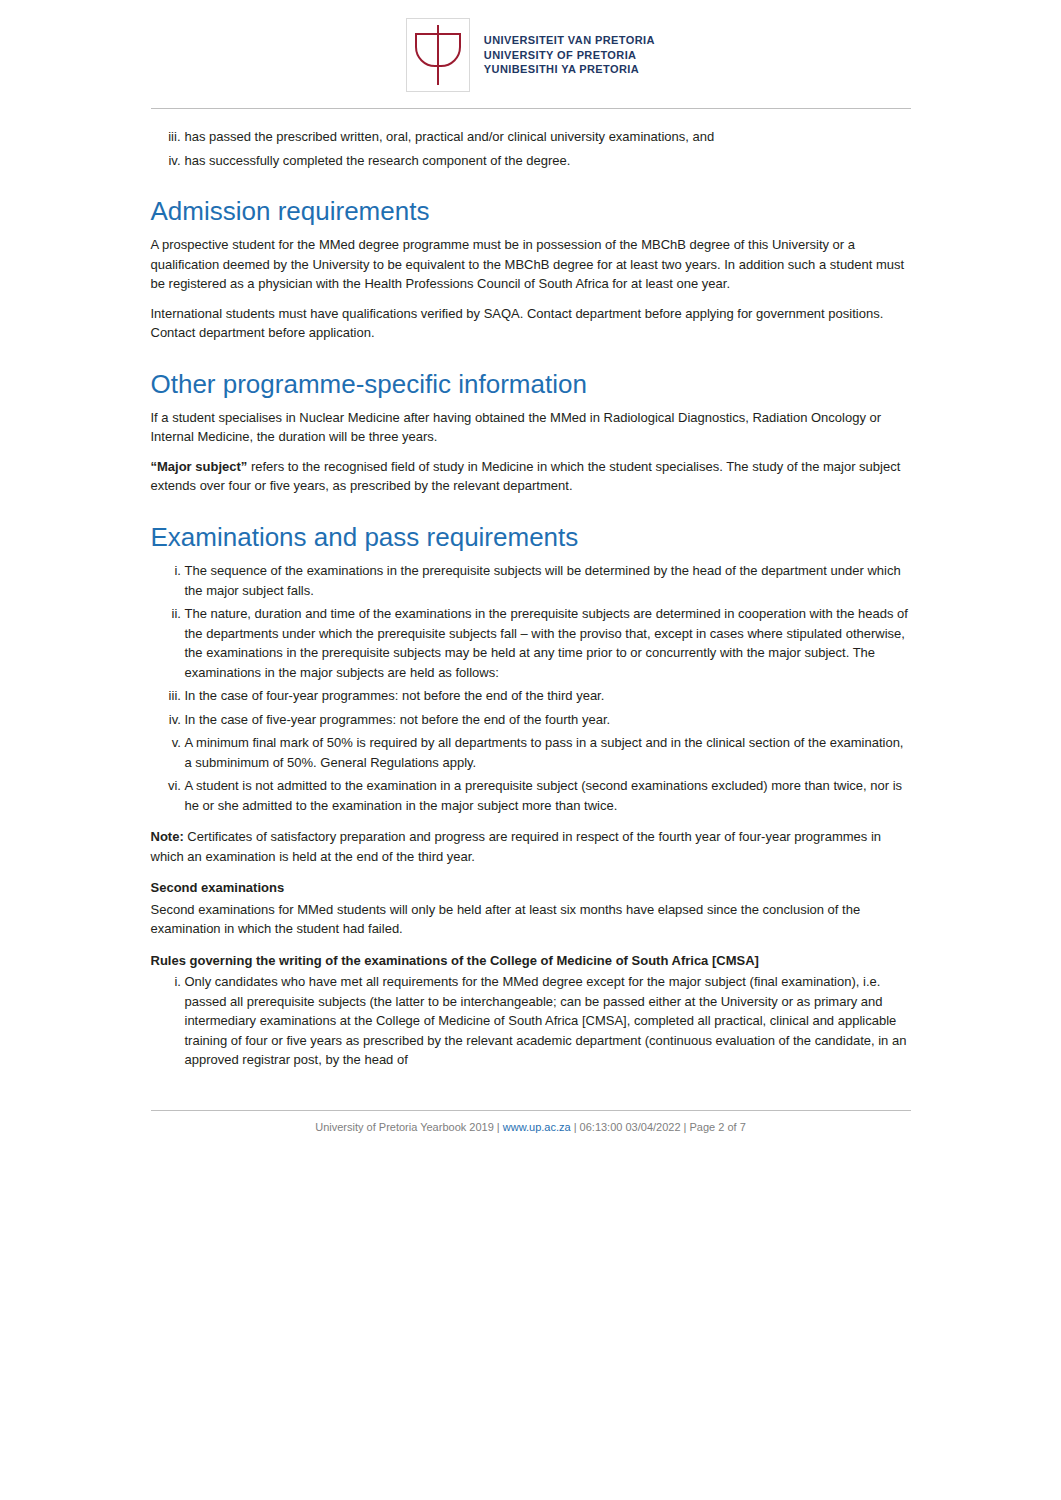Universiteit van Pretoria University of Pretoria Yunibesithi ya Pretoria
has passed the prescribed written, oral, practical and/or clinical university examinations, and
has successfully completed the research component of the degree.
Admission requirements
A prospective student for the MMed degree programme must be in possession of the MBChB degree of this University or a qualification deemed by the University to be equivalent to the MBChB degree for at least two years. In addition such a student must be registered as a physician with the Health Professions Council of South Africa for at least one year.
International students must have qualifications verified by SAQA. Contact department before applying for government positions. Contact department before application.
Other programme-specific information
If a student specialises in Nuclear Medicine after having obtained the MMed in Radiological Diagnostics, Radiation Oncology or Internal Medicine, the duration will be three years.
“Major subject” refers to the recognised field of study in Medicine in which the student specialises. The study of the major subject extends over four or five years, as prescribed by the relevant department.
Examinations and pass requirements
The sequence of the examinations in the prerequisite subjects will be determined by the head of the department under which the major subject falls.
The nature, duration and time of the examinations in the prerequisite subjects are determined in cooperation with the heads of the departments under which the prerequisite subjects fall – with the proviso that, except in cases where stipulated otherwise, the examinations in the prerequisite subjects may be held at any time prior to or concurrently with the major subject. The examinations in the major subjects are held as follows:
In the case of four-year programmes: not before the end of the third year.
In the case of five-year programmes: not before the end of the fourth year.
A minimum final mark of 50% is required by all departments to pass in a subject and in the clinical section of the examination, a subminimum of 50%. General Regulations apply.
A student is not admitted to the examination in a prerequisite subject (second examinations excluded) more than twice, nor is he or she admitted to the examination in the major subject more than twice.
Note: Certificates of satisfactory preparation and progress are required in respect of the fourth year of four-year programmes in which an examination is held at the end of the third year.
Second examinations
Second examinations for MMed students will only be held after at least six months have elapsed since the conclusion of the examination in which the student had failed.
Rules governing the writing of the examinations of the College of Medicine of South Africa [CMSA]
Only candidates who have met all requirements for the MMed degree except for the major subject (final examination), i.e. passed all prerequisite subjects (the latter to be interchangeable; can be passed either at the University or as primary and intermediary examinations at the College of Medicine of South Africa [CMSA], completed all practical, clinical and applicable training of four or five years as prescribed by the relevant academic department (continuous evaluation of the candidate, in an approved registrar post, by the head of
University of Pretoria Yearbook 2019 | www.up.ac.za | 06:13:00 03/04/2022 | Page 2 of 7